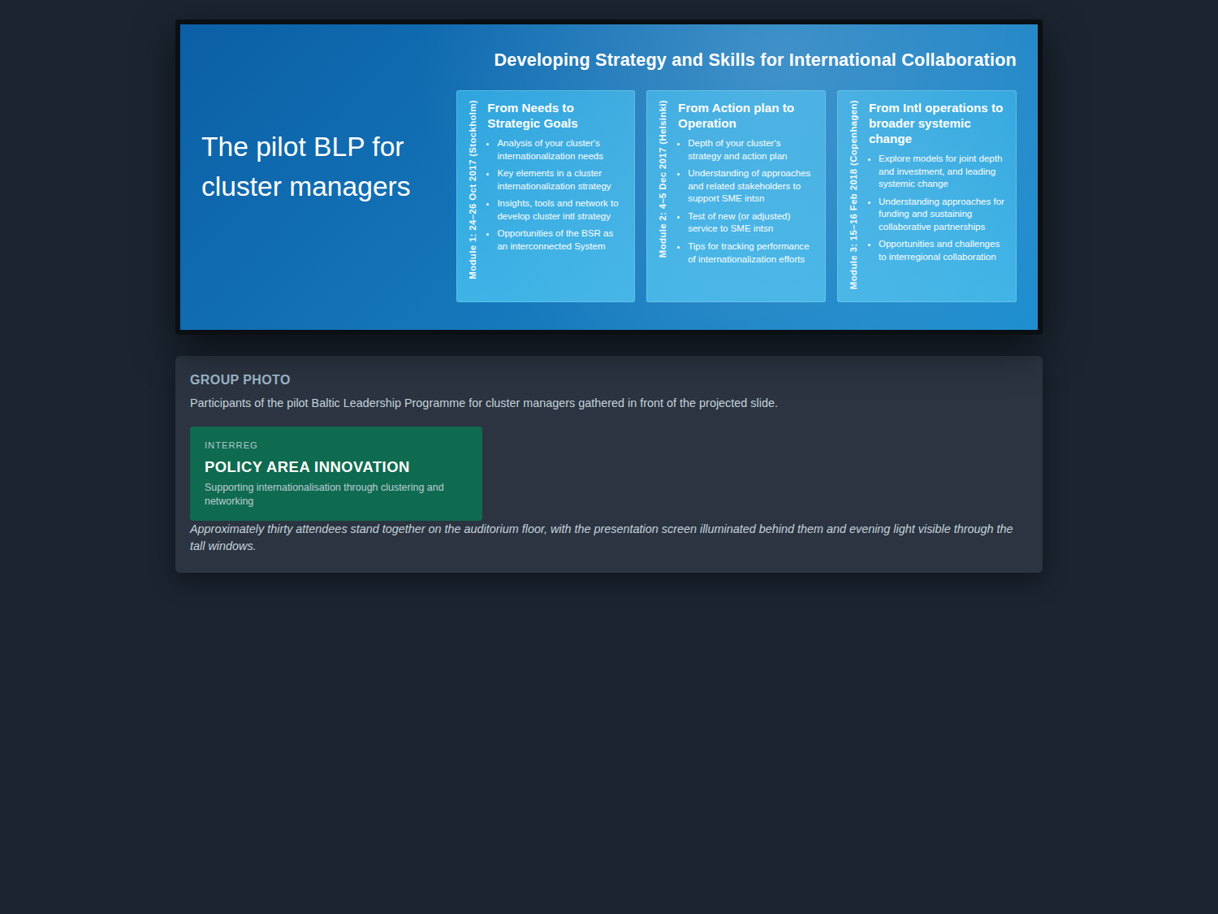Developing Strategy and Skills for International Collaboration
The pilot BLP for cluster managers
Module 1: 24–26 Oct 2017 (Stockholm)
From Needs to Strategic Goals
Analysis of your cluster's internationalization needs
Key elements in a cluster internationalization strategy
Insights, tools and network to develop cluster intl strategy
Opportunities of the BSR as an interconnected System
Module 2: 4–5 Dec 2017 (Helsinki)
From Action plan to Operation
Depth of your cluster's strategy and action plan
Understanding of approaches and related stakeholders to support SME intsn
Test of new (or adjusted) service to SME intsn
Tips for tracking performance of internationalization efforts
Module 3: 15–16 Feb 2018 (Copenhagen)
From Intl operations to broader systemic change
Explore models for joint depth and investment, and leading systemic change
Understanding approaches for funding and sustaining collaborative partnerships
Opportunities and challenges to interregional collaboration
Group photo
Participants of the pilot Baltic Leadership Programme for cluster managers gathered in front of the projected slide.
Interreg
Policy Area Innovation
Supporting internationalisation through clustering and networking
Approximately thirty attendees stand together on the auditorium floor, with the presentation screen illuminated behind them and evening light visible through the tall windows.